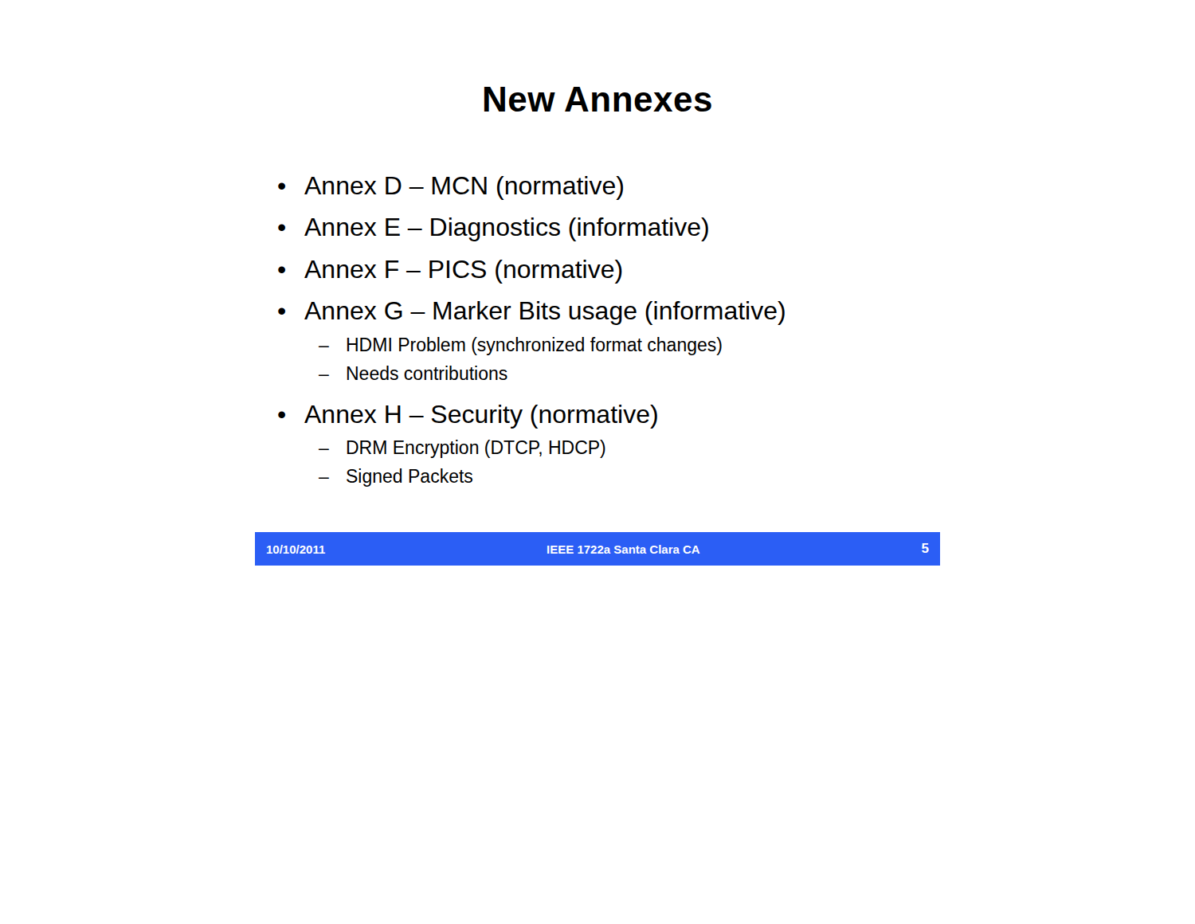New Annexes
Annex D – MCN (normative)
Annex E – Diagnostics (informative)
Annex F – PICS (normative)
Annex G – Marker Bits usage (informative)
HDMI Problem (synchronized format changes)
Needs contributions
Annex H – Security (normative)
DRM Encryption (DTCP, HDCP)
Signed Packets
10/10/2011 IEEE 1722a Santa Clara CA 5